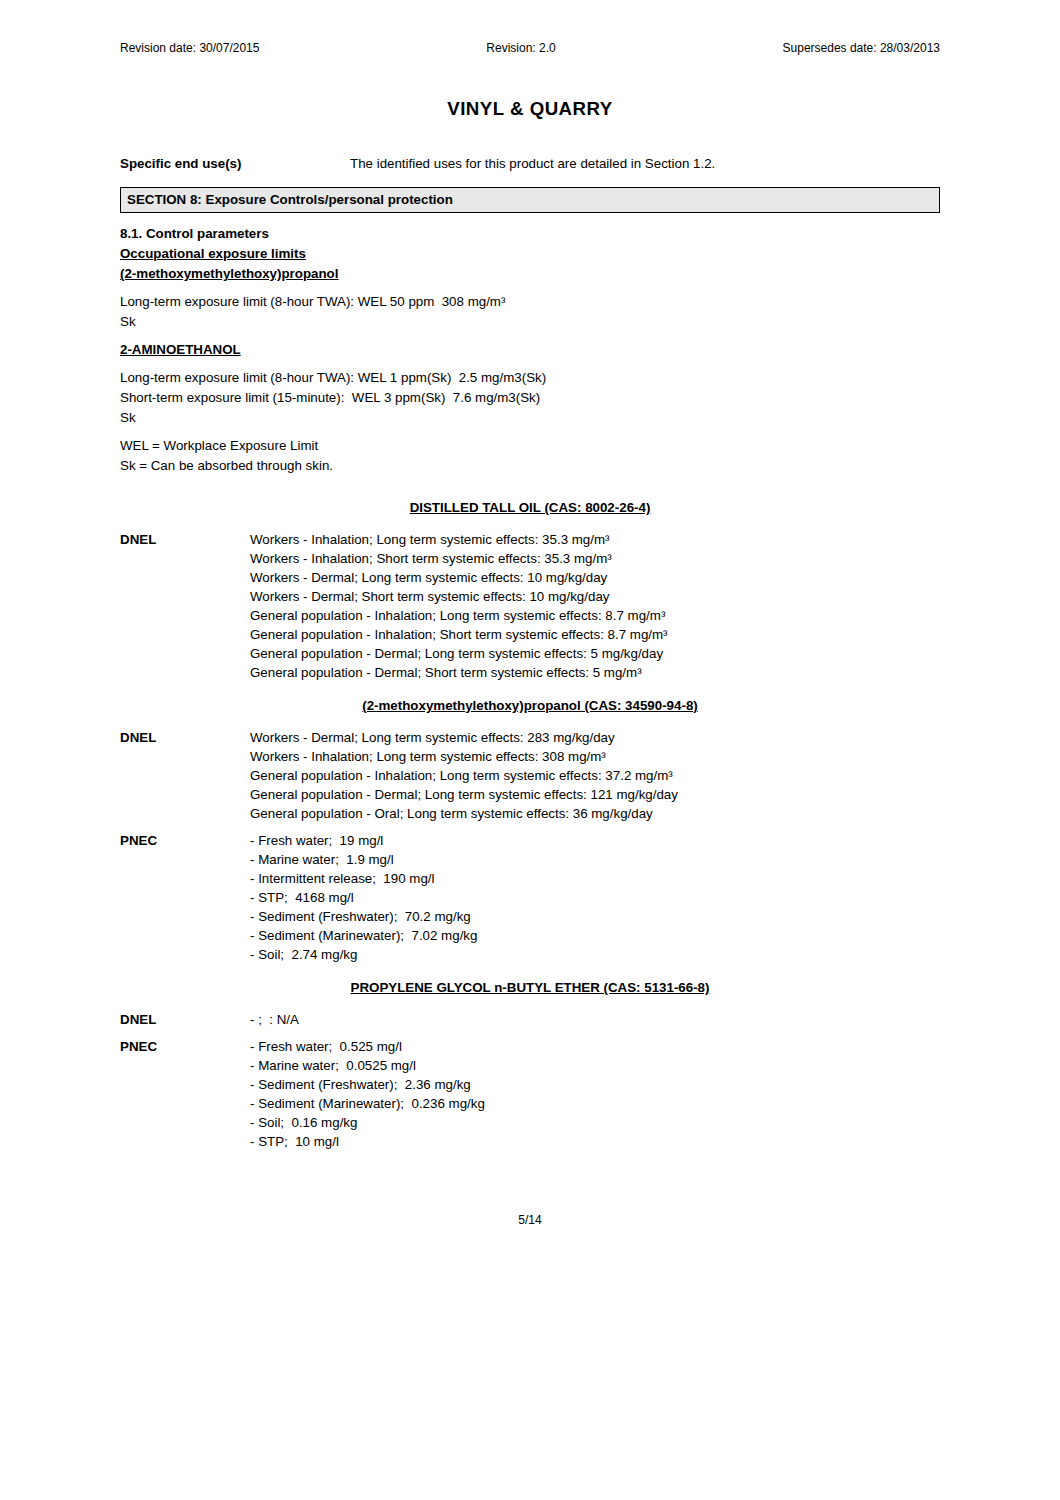Revision date: 30/07/2015 Revision: 2.0 Supersedes date: 28/03/2013
VINYL & QUARRY
Specific end use(s)
The identified uses for this product are detailed in Section 1.2.
SECTION 8: Exposure Controls/personal protection
8.1. Control parameters
Occupational exposure limits
(2-methoxymethylethoxy)propanol
Long-term exposure limit (8-hour TWA): WEL 50 ppm 308 mg/m³
Sk
2-AMINOETHANOL
Long-term exposure limit (8-hour TWA): WEL 1 ppm(Sk) 2.5 mg/m3(Sk)
Short-term exposure limit (15-minute): WEL 3 ppm(Sk) 7.6 mg/m3(Sk)
Sk
WEL = Workplace Exposure Limit
Sk = Can be absorbed through skin.
DISTILLED TALL OIL (CAS: 8002-26-4)
| DNEL | Workers - Inhalation; Long term systemic effects: 35.3 mg/m³ Workers - Inhalation; Short term systemic effects: 35.3 mg/m³ Workers - Dermal; Long term systemic effects: 10 mg/kg/day Workers - Dermal; Short term systemic effects: 10 mg/kg/day General population - Inhalation; Long term systemic effects: 8.7 mg/m³ General population - Inhalation; Short term systemic effects: 8.7 mg/m³ General population - Dermal; Long term systemic effects: 5 mg/kg/day General population - Dermal; Short term systemic effects: 5 mg/m³ |
(2-methoxymethylethoxy)propanol (CAS: 34590-94-8)
| DNEL | Workers - Dermal; Long term systemic effects: 283 mg/kg/day Workers - Inhalation; Long term systemic effects: 308 mg/m³ General population - Inhalation; Long term systemic effects: 37.2 mg/m³ General population - Dermal; Long term systemic effects: 121 mg/kg/day General population - Oral; Long term systemic effects: 36 mg/kg/day |
| PNEC | - Fresh water; 19 mg/l - Marine water; 1.9 mg/l - Intermittent release; 190 mg/l - STP; 4168 mg/l - Sediment (Freshwater); 70.2 mg/kg - Sediment (Marinewater); 7.02 mg/kg - Soil; 2.74 mg/kg |
PROPYLENE GLYCOL n-BUTYL ETHER (CAS: 5131-66-8)
| DNEL | - ; : N/A |
| PNEC | - Fresh water; 0.525 mg/l - Marine water; 0.0525 mg/l - Sediment (Freshwater); 2.36 mg/kg - Sediment (Marinewater); 0.236 mg/kg - Soil; 0.16 mg/kg - STP; 10 mg/l |
5/14